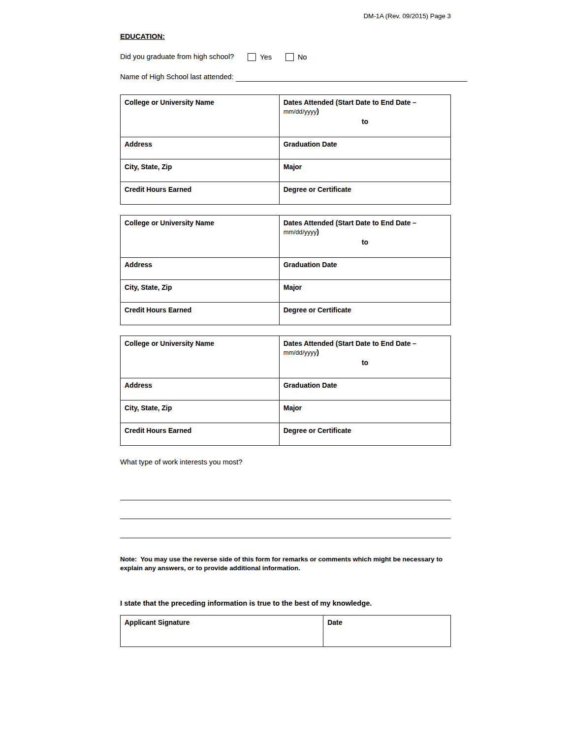DM-1A (Rev. 09/2015) Page 3
EDUCATION:
Did you graduate from high school? Yes No
Name of High School last attended:
| College or University Name | Dates Attended (Start Date to End Date – mm/dd/yyyy ) to |
| Address | Graduation Date |
| City, State, Zip | Major |
| Credit Hours Earned | Degree or Certificate |
| College or University Name | Dates Attended (Start Date to End Date – mm/dd/yyyy ) to |
| Address | Graduation Date |
| City, State, Zip | Major |
| Credit Hours Earned | Degree or Certificate |
| College or University Name | Dates Attended (Start Date to End Date – mm/dd/yyyy ) to |
| Address | Graduation Date |
| City, State, Zip | Major |
| Credit Hours Earned | Degree or Certificate |
What type of work interests you most?
Note: You may use the reverse side of this form for remarks or comments which might be necessary to explain any answers, or to provide additional information.
I state that the preceding information is true to the best of my knowledge.
| Applicant Signature | Date |